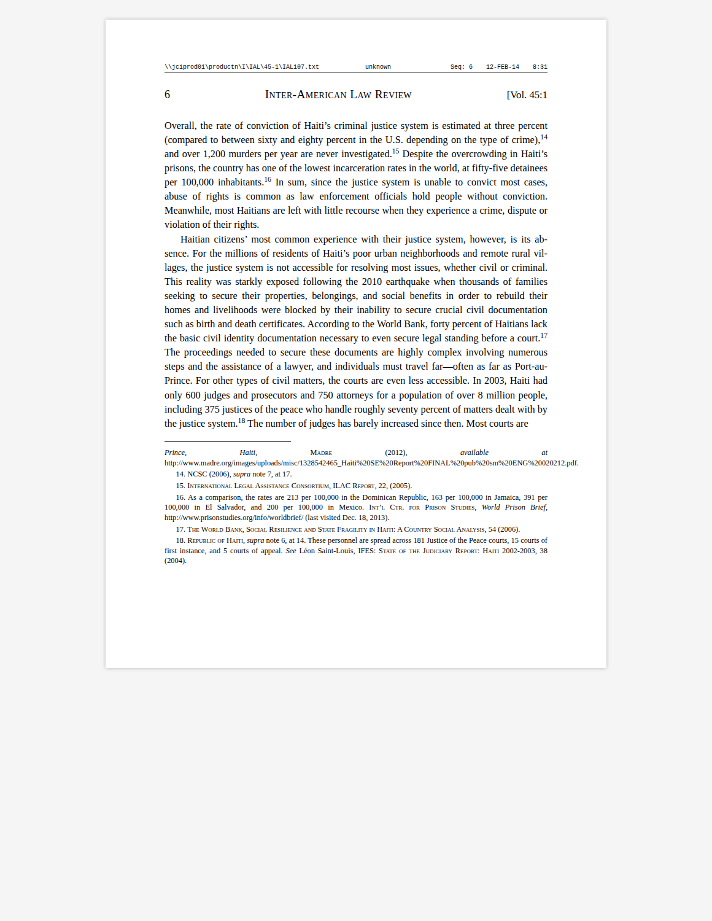\\jciprod01\productn\I\IAL\45-1\IAL107.txt unknown Seq: 6 12-FEB-14 8:31
6 Inter-American Law Review [Vol. 45:1
Overall, the rate of conviction of Haiti’s criminal justice system is estimated at three percent (compared to between sixty and eighty percent in the U.S. depending on the type of crime),14 and over 1,200 murders per year are never investigated.15 Despite the overcrowding in Haiti’s prisons, the country has one of the lowest incarceration rates in the world, at fifty-five detainees per 100,000 inhabitants.16 In sum, since the justice system is unable to convict most cases, abuse of rights is common as law enforcement officials hold people without conviction. Meanwhile, most Haitians are left with little recourse when they experience a crime, dispute or violation of their rights.
Haitian citizens’ most common experience with their justice system, however, is its absence. For the millions of residents of Haiti’s poor urban neighborhoods and remote rural villages, the justice system is not accessible for resolving most issues, whether civil or criminal. This reality was starkly exposed following the 2010 earthquake when thousands of families seeking to secure their properties, belongings, and social benefits in order to rebuild their homes and livelihoods were blocked by their inability to secure crucial civil documentation such as birth and death certificates. According to the World Bank, forty percent of Haitians lack the basic civil identity documentation necessary to even secure legal standing before a court.17 The proceedings needed to secure these documents are highly complex involving numerous steps and the assistance of a lawyer, and individuals must travel far—often as far as Port-au-Prince. For other types of civil matters, the courts are even less accessible. In 2003, Haiti had only 600 judges and prosecutors and 750 attorneys for a population of over 8 million people, including 375 justices of the peace who handle roughly seventy percent of matters dealt with by the justice system.18 The number of judges has barely increased since then. Most courts are
Prince, Haiti, Madre (2012), available at http://www.madre.org/images/uploads/misc/1328542465_Haiti%20SE%20Report%20FINAL%20pub%20sm%20ENG%20020212.pdf.
14. NCSC (2006), supra note 7, at 17.
15. International Legal Assistance Consortium, ILAC Report, 22, (2005).
16. As a comparison, the rates are 213 per 100,000 in the Dominican Republic, 163 per 100,000 in Jamaica, 391 per 100,000 in El Salvador, and 200 per 100,000 in Mexico. Int’l Ctr. for Prison Studies, World Prison Brief, http://www.prisonstudies.org/info/worldbrief/ (last visited Dec. 18, 2013).
17. The World Bank, Social Resilience and State Fragility in Haiti: A Country Social Analysis, 54 (2006).
18. Republic of Haiti, supra note 6, at 14. These personnel are spread across 181 Justice of the Peace courts, 15 courts of first instance, and 5 courts of appeal. See Léon Saint-Louis, IFES: State of the Judiciary Report: Haiti 2002-2003, 38 (2004).